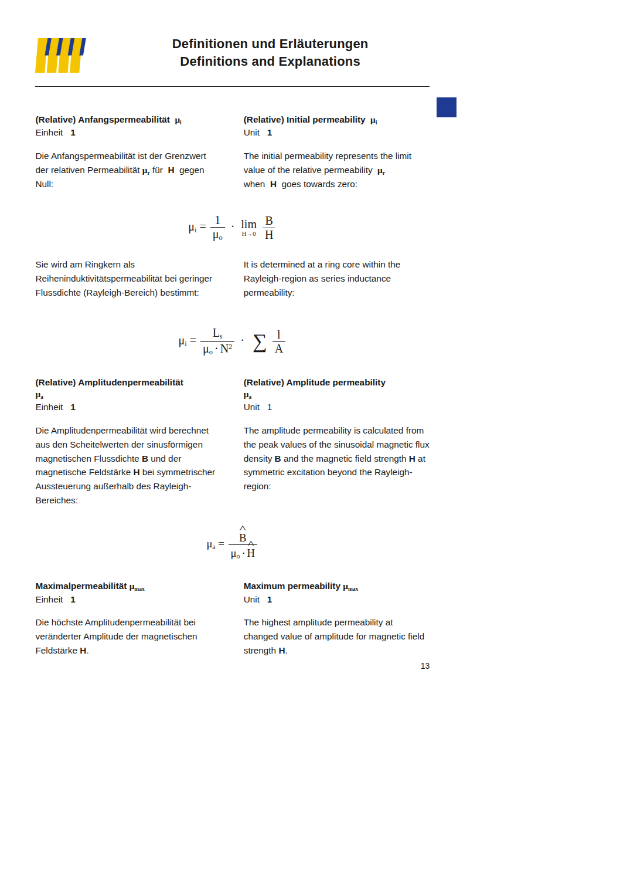Definitionen und Erläuterungen
Definitions and Explanations
(Relative) Anfangspermeabilität μi
Einheit 1
Die Anfangspermeabilität ist der Grenzwert der relativen Permeabilität μr für H gegen Null:
(Relative) Initial permeability μi
Unit 1
The initial permeability represents the limit value of the relative permeability μr when H goes towards zero:
μi = 1 μo · lim H→0 B H
Sie wird am Ringkern als Reiheninduktivitätspermeabilität bei geringer Flussdichte (Rayleigh-Bereich) bestimmt:
It is determined at a ring core within the Rayleigh-region as series inductance permeability:
μi = Ls μo·N2 · ∑ l A
(Relative) Amplitudenpermeabilität
μa
Einheit 1
Die Amplitudenpermeabilität wird berechnet aus den Scheitelwerten der sinusförmigen magnetischen Flussdichte B und der magnetische Feldstärke H bei symmetrischer Aussteuerung außerhalb des Rayleigh-Bereiches:
(Relative) Amplitude permeability
μa
Unit 1
The amplitude permeability is calculated from the peak values of the sinusoidal magnetic flux density B and the magnetic field strength H at symmetric excitation beyond the Rayleigh-region:
μa = B μo·H
Maximalpermeabilität μmax
Einheit 1
Die höchste Amplitudenpermeabilität bei veränderter Amplitude der magnetischen Feldstärke H.
Maximum permeability μmax
Unit 1
The highest amplitude permeability at changed value of amplitude for magnetic field strength H.
13